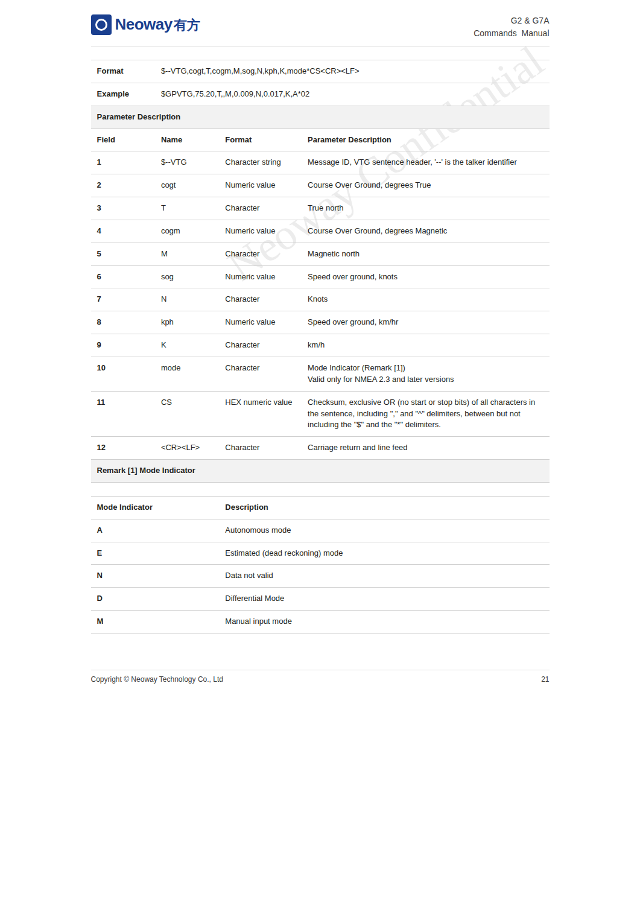Neoway 有方
G2 & G7A
Commands Manual
Neoway Confidential
| Format | $--VTG,cogt,T,cogm,M,sog,N,kph,K,mode*CS<CR><LF> |
| Example | $GPVTG,75.20,T,,M,0.009,N,0.017,K,A*02 |
| Parameter Description |
| Field | Name | Format | Parameter Description |
| 1 | $--VTG | Character string | Message ID, VTG sentence header, '--' is the talker identifier |
| 2 | cogt | Numeric value | Course Over Ground, degrees True |
| 3 | T | Character | True north |
| 4 | cogm | Numeric value | Course Over Ground, degrees Magnetic |
| 5 | M | Character | Magnetic north |
| 6 | sog | Numeric value | Speed over ground, knots |
| 7 | N | Character | Knots |
| 8 | kph | Numeric value | Speed over ground, km/hr |
| 9 | K | Character | km/h |
| 10 | mode | Character | Mode Indicator (Remark [1]) Valid only for NMEA 2.3 and later versions |
| 11 | CS | HEX numeric value | Checksum, exclusive OR (no start or stop bits) of all characters in the sentence, including "," and "^" delimiters, between but not including the "$" and the "*" delimiters. |
| 12 | <CR><LF> | Character | Carriage return and line feed |
| Remark [1] Mode Indicator |
| Mode Indicator | Description |
| A | Autonomous mode |
| E | Estimated (dead reckoning) mode |
| N | Data not valid |
| D | Differential Mode |
| M | Manual input mode |
Copyright © Neoway Technology Co., Ltd
21